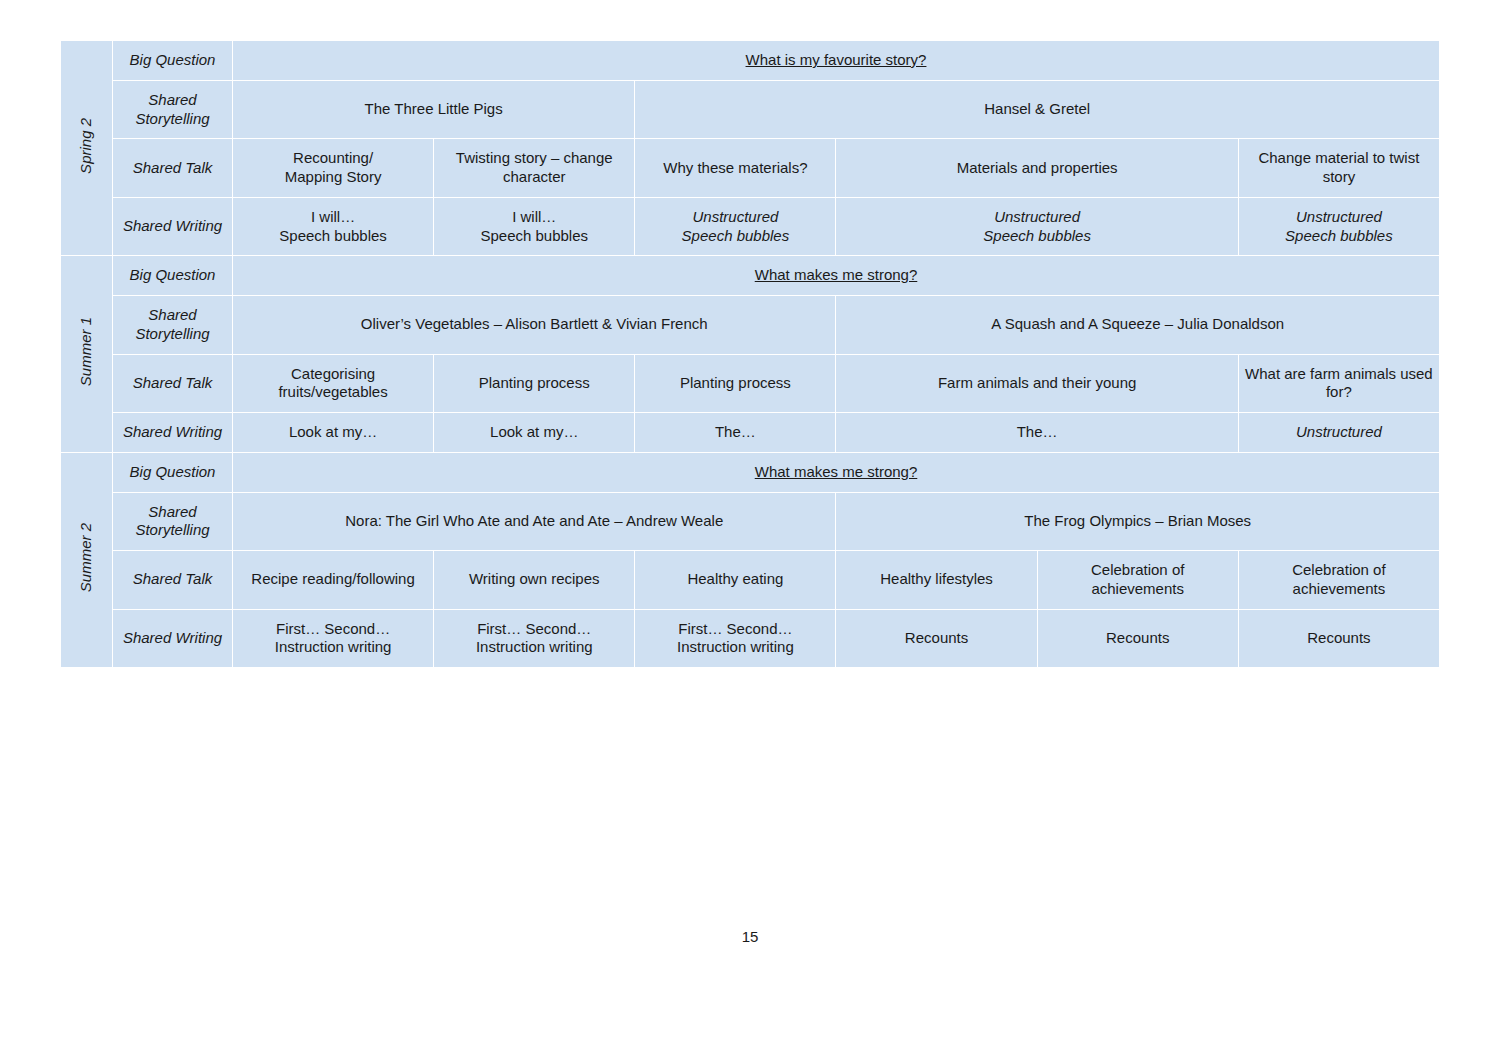| Spring 2 | Big Question | What is my favourite story? |
| Shared Storytelling | The Three Little Pigs | Hansel & Gretel |
| Shared Talk | Recounting/ Mapping Story | Twisting story – change character | Why these materials? | Materials and properties | Change material to twist story |
| Shared Writing | I will… Speech bubbles | I will… Speech bubbles | Unstructured Speech bubbles | Unstructured Speech bubbles | Unstructured Speech bubbles |
| Summer 1 | Big Question | What makes me strong? |
| Shared Storytelling | Oliver’s Vegetables – Alison Bartlett & Vivian French | A Squash and A Squeeze – Julia Donaldson |
| Shared Talk | Categorising fruits/vegetables | Planting process | Planting process | Farm animals and their young | What are farm animals used for? |
| Shared Writing | Look at my… | Look at my… | The… | The… | Unstructured |
| Summer 2 | Big Question | What makes me strong? |
| Shared Storytelling | Nora: The Girl Who Ate and Ate and Ate – Andrew Weale | The Frog Olympics – Brian Moses |
| Shared Talk | Recipe reading/following | Writing own recipes | Healthy eating | Healthy lifestyles | Celebration of achievements | Celebration of achievements |
| Shared Writing | First… Second… Instruction writing | First… Second… Instruction writing | First… Second… Instruction writing | Recounts | Recounts | Recounts |
15